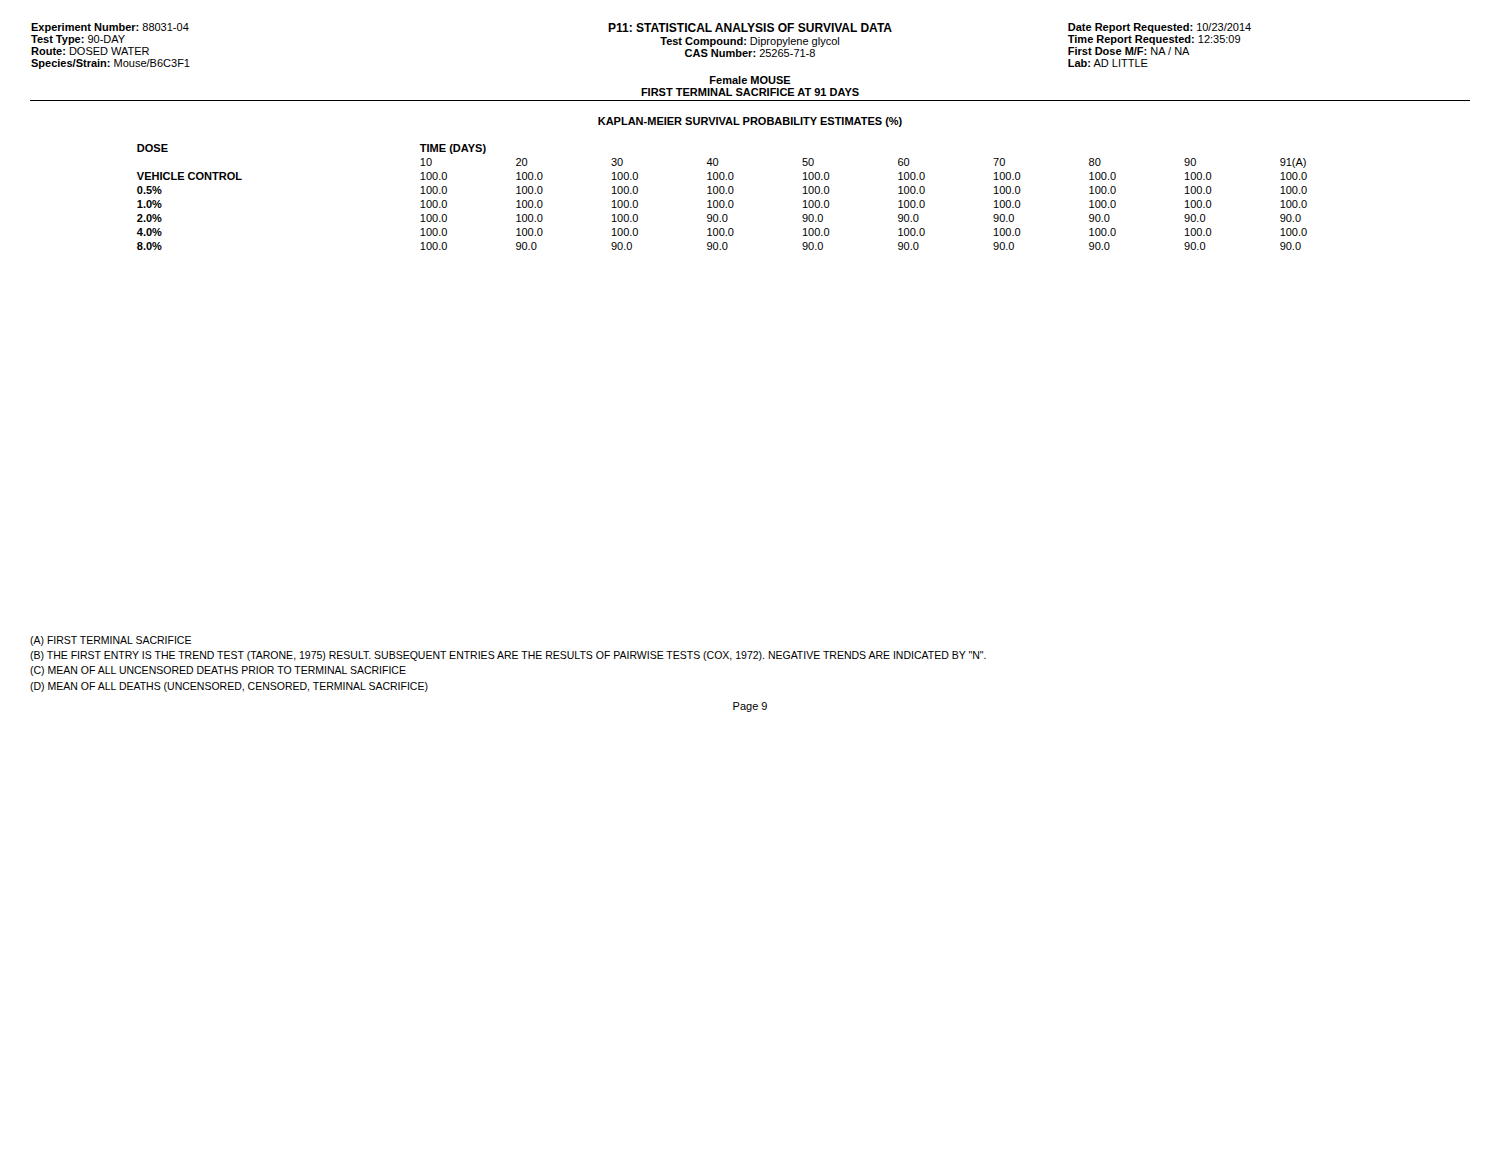| Experiment Number: 88031-04 Test Type: 90-DAY Route: DOSED WATER Species/Strain: Mouse/B6C3F1 | P11: STATISTICAL ANALYSIS OF SURVIVAL DATA Test Compound: Dipropylene glycol CAS Number: 25265-71-8 | Date Report Requested: 10/23/2014 Time Report Requested: 12:35:09 First Dose M/F: NA / NA Lab: AD LITTLE |
Female MOUSE
FIRST TERMINAL SACRIFICE AT 91 DAYS
KAPLAN-MEIER SURVIVAL PROBABILITY ESTIMATES (%)
| DOSE | TIME (DAYS) |
| | 10 | 20 | 30 | 40 | 50 | 60 | 70 | 80 | 90 | 91(A) |
| VEHICLE CONTROL | 100.0 | 100.0 | 100.0 | 100.0 | 100.0 | 100.0 | 100.0 | 100.0 | 100.0 | 100.0 |
| 0.5% | 100.0 | 100.0 | 100.0 | 100.0 | 100.0 | 100.0 | 100.0 | 100.0 | 100.0 | 100.0 |
| 1.0% | 100.0 | 100.0 | 100.0 | 100.0 | 100.0 | 100.0 | 100.0 | 100.0 | 100.0 | 100.0 |
| 2.0% | 100.0 | 100.0 | 100.0 | 90.0 | 90.0 | 90.0 | 90.0 | 90.0 | 90.0 | 90.0 |
| 4.0% | 100.0 | 100.0 | 100.0 | 100.0 | 100.0 | 100.0 | 100.0 | 100.0 | 100.0 | 100.0 |
| 8.0% | 100.0 | 90.0 | 90.0 | 90.0 | 90.0 | 90.0 | 90.0 | 90.0 | 90.0 | 90.0 |
(A) FIRST TERMINAL SACRIFICE
(B) THE FIRST ENTRY IS THE TREND TEST (TARONE, 1975) RESULT. SUBSEQUENT ENTRIES ARE THE RESULTS OF PAIRWISE TESTS (COX, 1972). NEGATIVE TRENDS ARE INDICATED BY "N".
(C) MEAN OF ALL UNCENSORED DEATHS PRIOR TO TERMINAL SACRIFICE
(D) MEAN OF ALL DEATHS (UNCENSORED, CENSORED, TERMINAL SACRIFICE)
Page 9